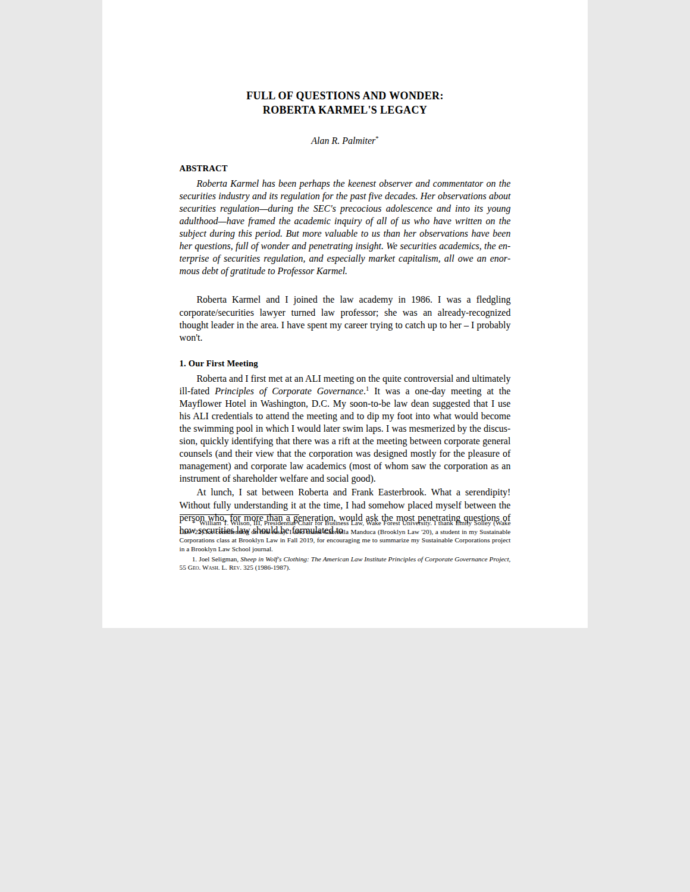Full of Questions and Wonder:
Roberta Karmel's Legacy
Alan R. Palmiter*
Abstract
Roberta Karmel has been perhaps the keenest observer and commentator on the securities industry and its regulation for the past five decades. Her observations about securities regulation—during the SEC's precocious adolescence and into its young adulthood—have framed the academic inquiry of all of us who have written on the subject during this period. But more valuable to us than her observations have been her questions, full of wonder and penetrating insight. We securities academics, the enterprise of securities regulation, and especially market capitalism, all owe an enormous debt of gratitude to Professor Karmel.
Roberta Karmel and I joined the law academy in 1986. I was a fledgling corporate/securities lawyer turned law professor; she was an already-recognized thought leader in the area. I have spent my career trying to catch up to her – I probably won't.
1. Our First Meeting
Roberta and I first met at an ALI meeting on the quite controversial and ultimately ill-fated Principles of Corporate Governance.1 It was a one-day meeting at the Mayflower Hotel in Washington, D.C. My soon-to-be law dean suggested that I use his ALI credentials to attend the meeting and to dip my foot into what would become the swimming pool in which I would later swim laps. I was mesmerized by the discussion, quickly identifying that there was a rift at the meeting between corporate general counsels (and their view that the corporation was designed mostly for the pleasure of management) and corporate law academics (most of whom saw the corporation as an instrument of shareholder welfare and social good).
At lunch, I sat between Roberta and Frank Easterbrook. What a serendipity! Without fully understanding it at the time, I had somehow placed myself between the person who, for more than a generation, would ask the most penetrating questions of how securities law should be formulated to
* William T. Wilson, III, Presidential Chair for Business Law, Wake Forest University. I thank Emily Solley (Wake Law '22) for commenting on this essay. I also thank Gabriella Manduca (Brooklyn Law '20), a student in my Sustainable Corporations class at Brooklyn Law in Fall 2019, for encouraging me to summarize my Sustainable Corporations project in a Brooklyn Law School journal.
1. Joel Seligman, Sheep in Wolf's Clothing: The American Law Institute Principles of Corporate Governance Project, 55 Geo. Wash. L. Rev. 325 (1986-1987).